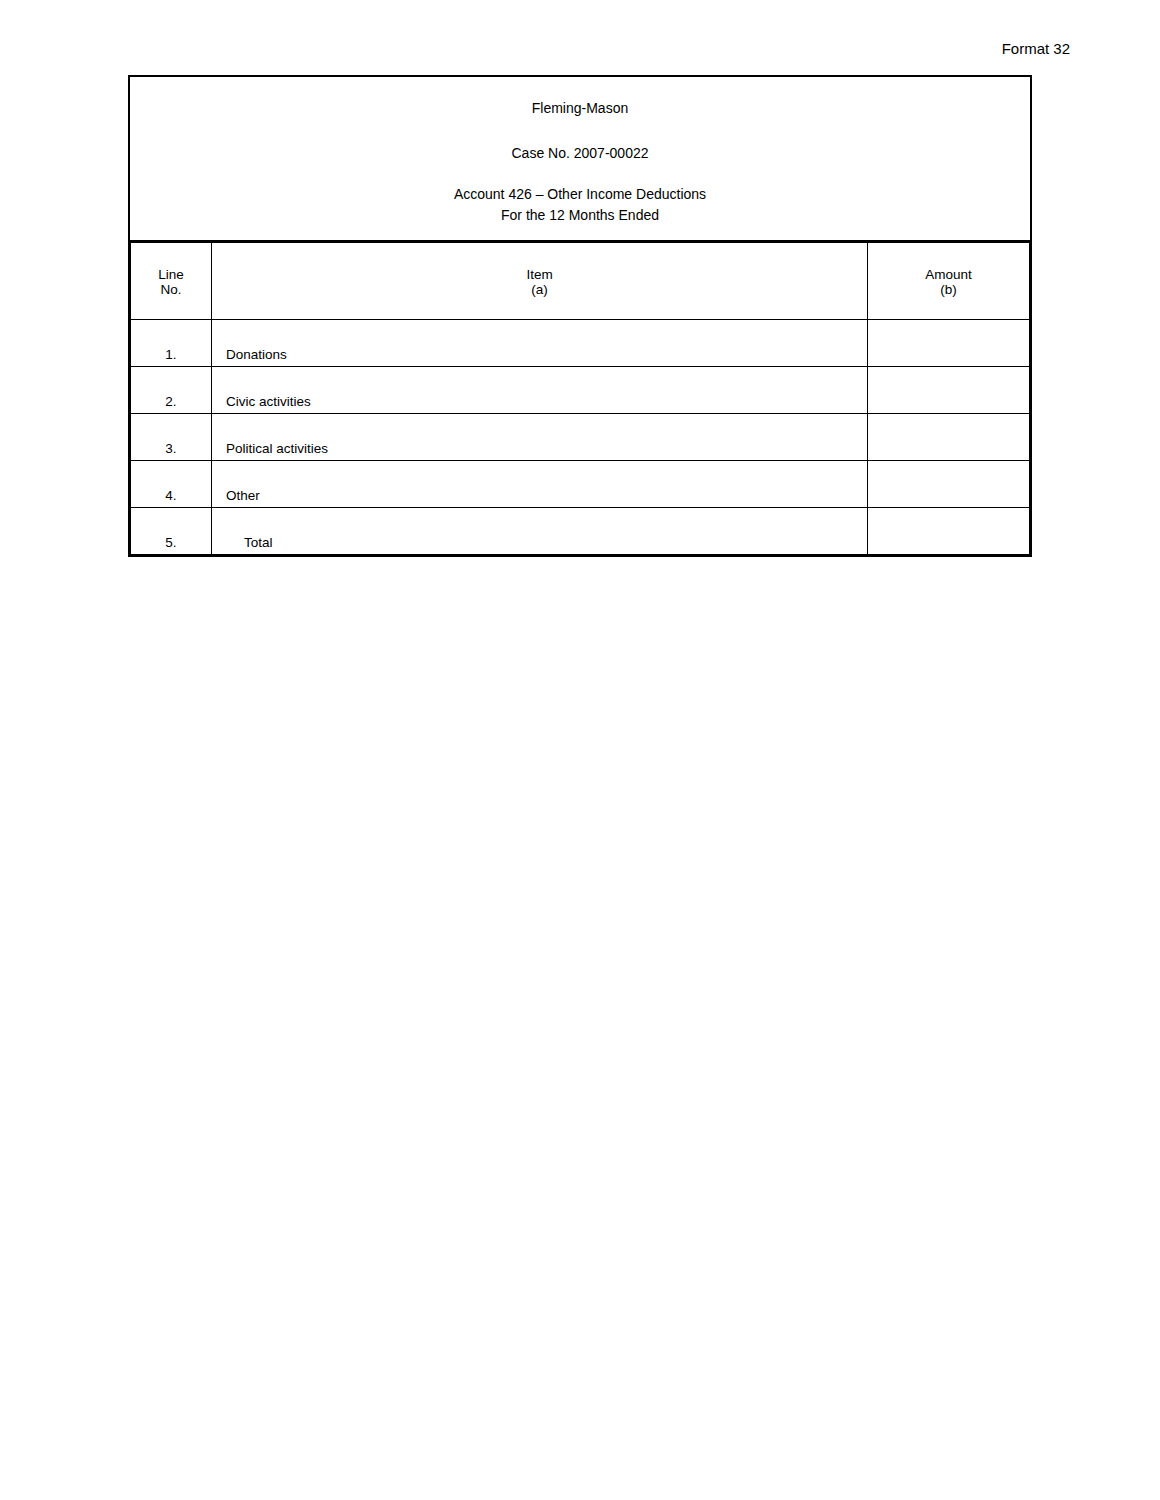Format 32
Fleming-Mason
Case No. 2007-00022
Account 426 – Other Income Deductions
For the 12 Months Ended
| Line No. | Item (a) | Amount (b) |
| --- | --- | --- |
| 1. | Donations | |
| 2. | Civic activities | |
| 3. | Political activities | |
| 4. | Other | |
| 5. | Total | |